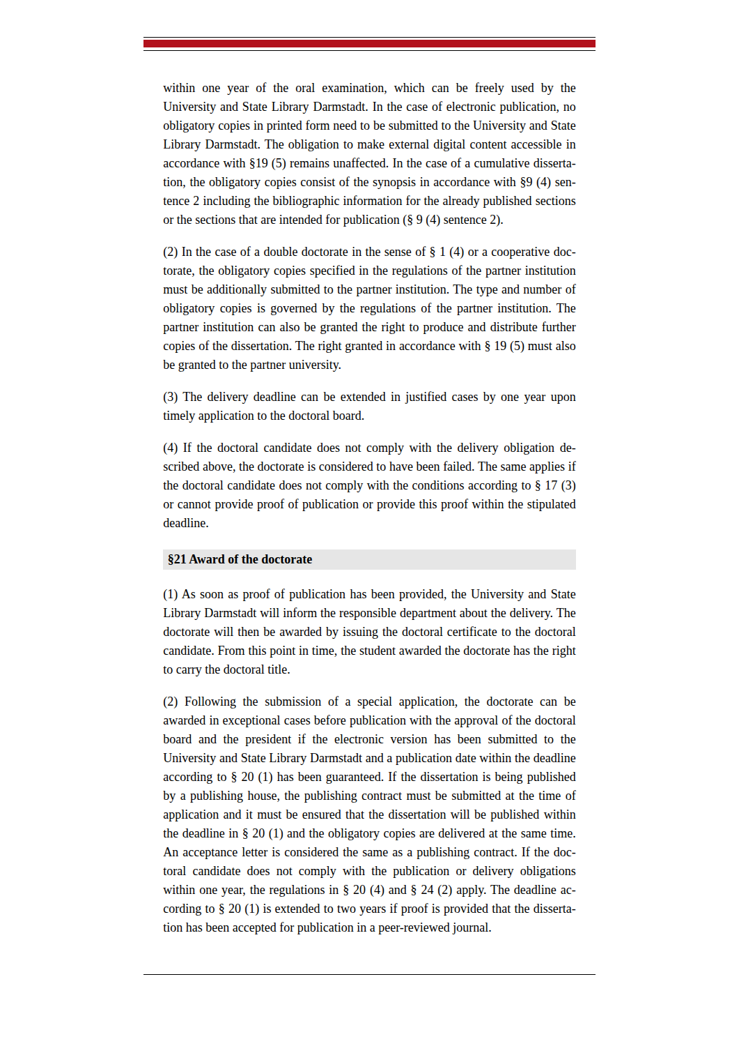within one year of the oral examination, which can be freely used by the University and State Library Darmstadt. In the case of electronic publication, no obligatory copies in printed form need to be submitted to the University and State Library Darmstadt. The obligation to make external digital content accessible in accordance with §19 (5) remains unaffected. In the case of a cumulative dissertation, the obligatory copies consist of the synopsis in accordance with §9 (4) sentence 2 including the bibliographic information for the already published sections or the sections that are intended for publication (§ 9 (4) sentence 2).
(2) In the case of a double doctorate in the sense of § 1 (4) or a cooperative doctorate, the obligatory copies specified in the regulations of the partner institution must be additionally submitted to the partner institution. The type and number of obligatory copies is governed by the regulations of the partner institution. The partner institution can also be granted the right to produce and distribute further copies of the dissertation. The right granted in accordance with § 19 (5) must also be granted to the partner university.
(3) The delivery deadline can be extended in justified cases by one year upon timely application to the doctoral board.
(4) If the doctoral candidate does not comply with the delivery obligation described above, the doctorate is considered to have been failed. The same applies if the doctoral candidate does not comply with the conditions according to § 17 (3) or cannot provide proof of publication or provide this proof within the stipulated deadline.
§21 Award of the doctorate
(1) As soon as proof of publication has been provided, the University and State Library Darmstadt will inform the responsible department about the delivery. The doctorate will then be awarded by issuing the doctoral certificate to the doctoral candidate. From this point in time, the student awarded the doctorate has the right to carry the doctoral title.
(2) Following the submission of a special application, the doctorate can be awarded in exceptional cases before publication with the approval of the doctoral board and the president if the electronic version has been submitted to the University and State Library Darmstadt and a publication date within the deadline according to § 20 (1) has been guaranteed. If the dissertation is being published by a publishing house, the publishing contract must be submitted at the time of application and it must be ensured that the dissertation will be published within the deadline in § 20 (1) and the obligatory copies are delivered at the same time. An acceptance letter is considered the same as a publishing contract. If the doctoral candidate does not comply with the publication or delivery obligations within one year, the regulations in § 20 (4) and § 24 (2) apply. The deadline according to § 20 (1) is extended to two years if proof is provided that the dissertation has been accepted for publication in a peer-reviewed journal.